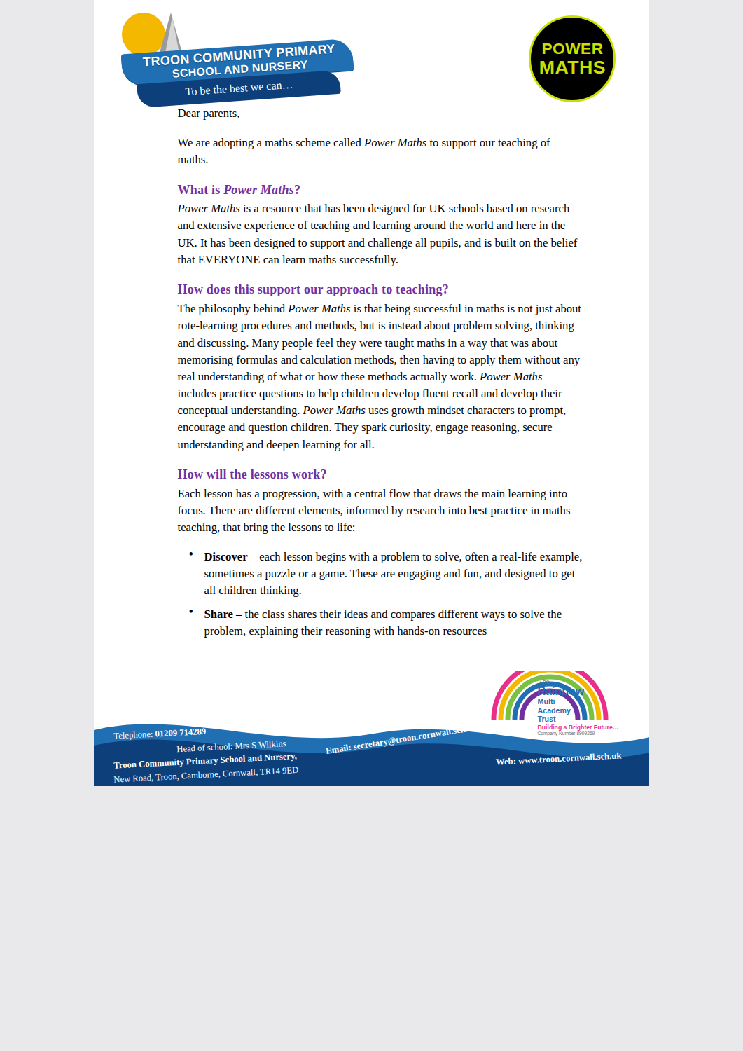TROON COMMUNITY PRIMARY
SCHOOL AND NURSERY
To be the best we can…
POWER MATHS
Dear parents,
We are adopting a maths scheme called Power Maths to support our teaching of maths.
What is Power Maths?
Power Maths is a resource that has been designed for UK schools based on research and extensive experience of teaching and learning around the world and here in the UK. It has been designed to support and challenge all pupils, and is built on the belief that EVERYONE can learn maths successfully.
How does this support our approach to teaching?
The philosophy behind Power Maths is that being successful in maths is not just about rote-learning procedures and methods, but is instead about problem solving, thinking and discussing. Many people feel they were taught maths in a way that was about memorising formulas and calculation methods, then having to apply them without any real understanding of what or how these methods actually work. Power Maths includes practice questions to help children develop fluent recall and develop their conceptual understanding. Power Maths uses growth mindset characters to prompt, encourage and question children. They spark curiosity, engage reasoning, secure understanding and deepen learning for all.
How will the lessons work?
Each lesson has a progression, with a central flow that draws the main learning into focus. There are different elements, informed by research into best practice in maths teaching, that bring the lessons to life:
Discover – each lesson begins with a problem to solve, often a real-life example, sometimes a puzzle or a game. These are engaging and fun, and designed to get all children thinking.
Share – the class shares their ideas and compares different ways to solve the problem, explaining their reasoning with hands-on resources
The Rainbow Multi
Academy
Trust Building a Brighter Future… Company Number 8909269
Email: secretary@troon.cornwall.sch.uk
Web: www.troon.cornwall.sch.uk
Telephone: 01209 714289
Head of school: Mrs S Wilkins
Troon Community Primary School and Nursery,
New Road, Troon, Camborne, Cornwall, TR14 9ED